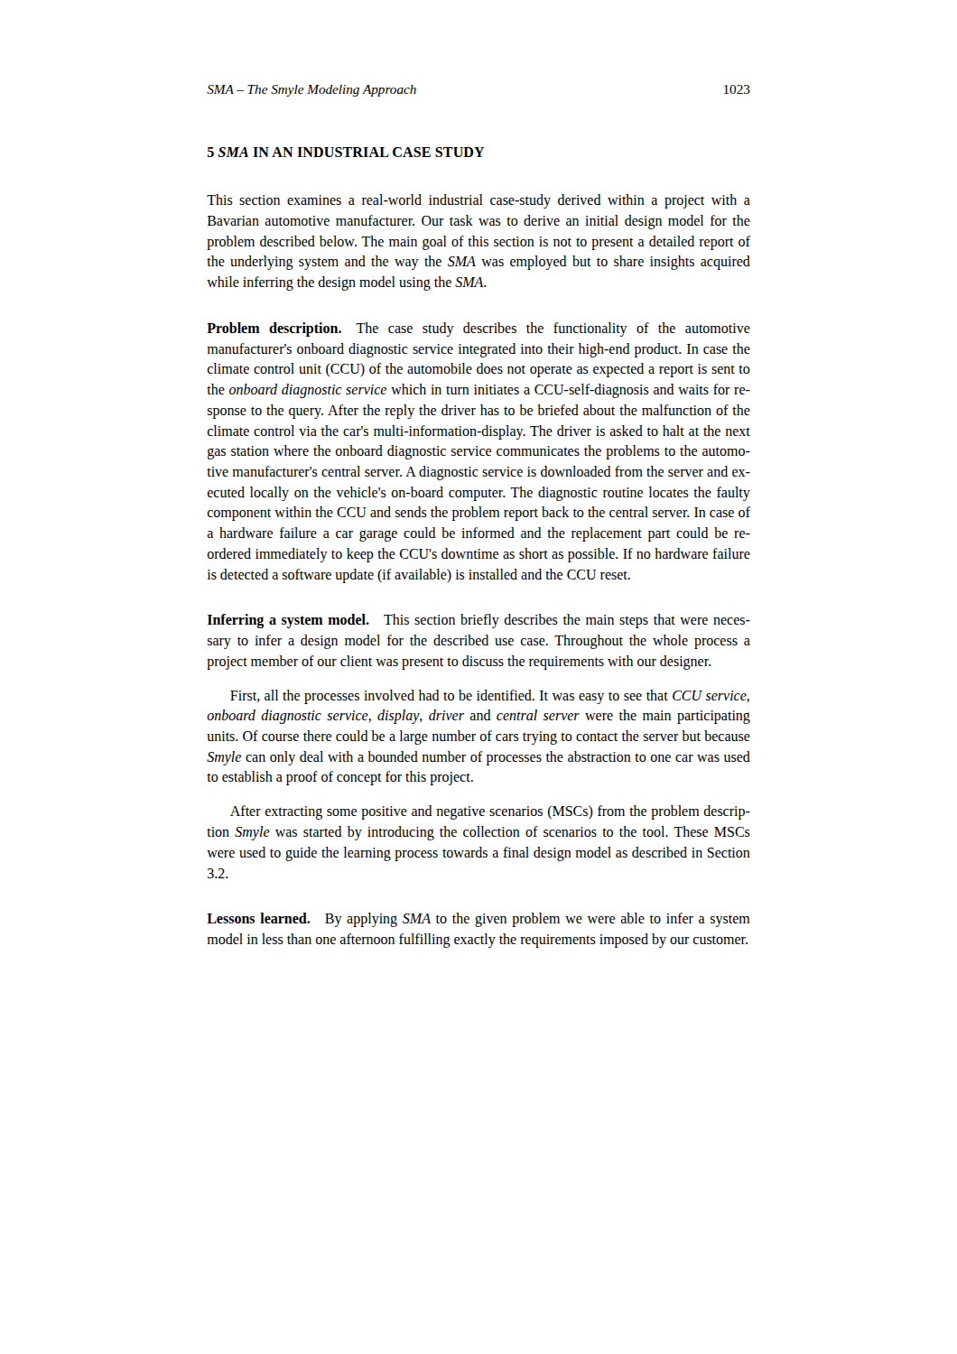SMA – The Smyle Modeling Approach 1023
5 SMA IN AN INDUSTRIAL CASE STUDY
This section examines a real-world industrial case-study derived within a project with a Bavarian automotive manufacturer. Our task was to derive an initial design model for the problem described below. The main goal of this section is not to present a detailed report of the underlying system and the way the SMA was employed but to share insights acquired while inferring the design model using the SMA.
Problem description. The case study describes the functionality of the automotive manufacturer's onboard diagnostic service integrated into their high-end product. In case the climate control unit (CCU) of the automobile does not operate as expected a report is sent to the onboard diagnostic service which in turn initiates a CCU-self-diagnosis and waits for response to the query. After the reply the driver has to be briefed about the malfunction of the climate control via the car's multi-information-display. The driver is asked to halt at the next gas station where the onboard diagnostic service communicates the problems to the automotive manufacturer's central server. A diagnostic service is downloaded from the server and executed locally on the vehicle's on-board computer. The diagnostic routine locates the faulty component within the CCU and sends the problem report back to the central server. In case of a hardware failure a car garage could be informed and the replacement part could be reordered immediately to keep the CCU's downtime as short as possible. If no hardware failure is detected a software update (if available) is installed and the CCU reset.
Inferring a system model. This section briefly describes the main steps that were necessary to infer a design model for the described use case. Throughout the whole process a project member of our client was present to discuss the requirements with our designer.
First, all the processes involved had to be identified. It was easy to see that CCU service, onboard diagnostic service, display, driver and central server were the main participating units. Of course there could be a large number of cars trying to contact the server but because Smyle can only deal with a bounded number of processes the abstraction to one car was used to establish a proof of concept for this project.
After extracting some positive and negative scenarios (MSCs) from the problem description Smyle was started by introducing the collection of scenarios to the tool. These MSCs were used to guide the learning process towards a final design model as described in Section 3.2.
Lessons learned. By applying SMA to the given problem we were able to infer a system model in less than one afternoon fulfilling exactly the requirements imposed by our customer.